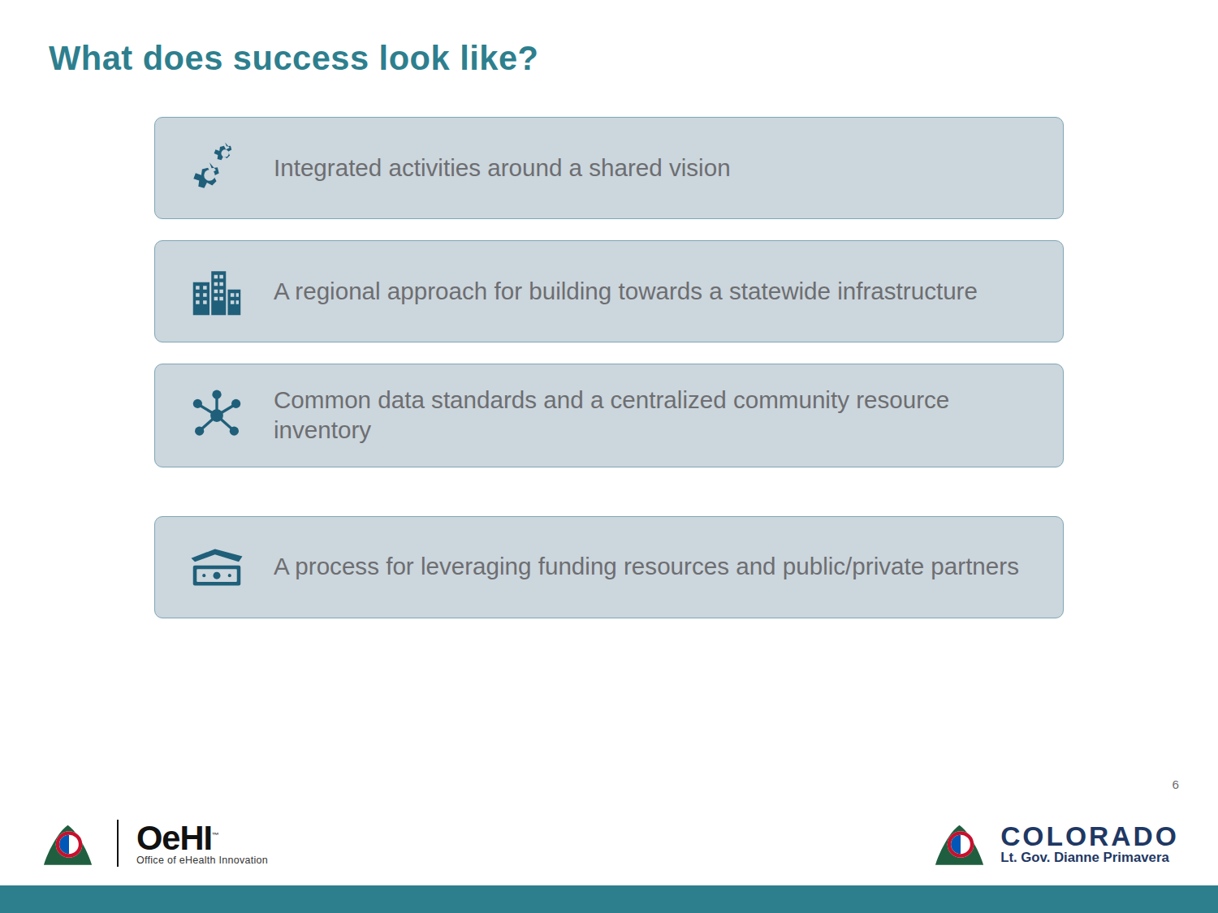What does success look like?
Integrated activities around a shared vision
A regional approach for building towards a statewide infrastructure
Common data standards and a centralized community resource inventory
A process for leveraging funding resources and public/private partners
6
OeHI™
Office of eHealth Innovation
COLORADO
Lt. Gov. Dianne Primavera